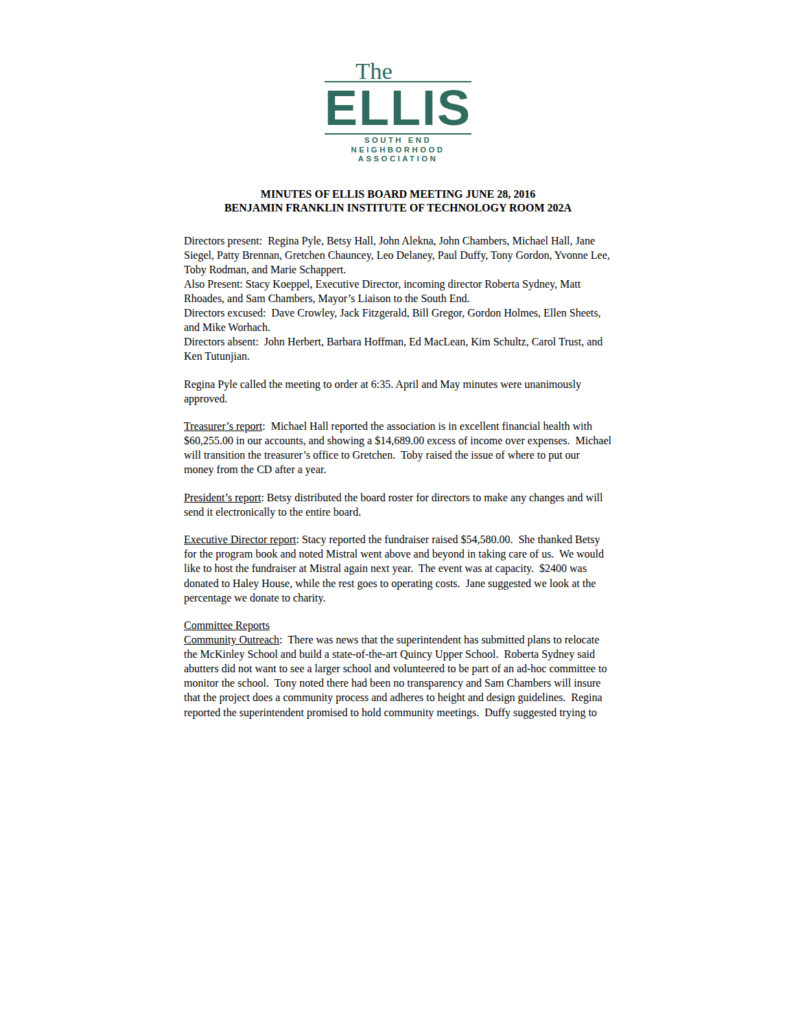The
ELLIS
SOUTH END NEIGHBORHOOD ASSOCIATION
MINUTES OF ELLIS BOARD MEETING JUNE 28, 2016
BENJAMIN FRANKLIN INSTITUTE OF TECHNOLOGY ROOM 202A
Directors present: Regina Pyle, Betsy Hall, John Alekna, John Chambers, Michael Hall, Jane Siegel, Patty Brennan, Gretchen Chauncey, Leo Delaney, Paul Duffy, Tony Gordon, Yvonne Lee, Toby Rodman, and Marie Schappert.
Also Present: Stacy Koeppel, Executive Director, incoming director Roberta Sydney, Matt Rhoades, and Sam Chambers, Mayor’s Liaison to the South End.
Directors excused: Dave Crowley, Jack Fitzgerald, Bill Gregor, Gordon Holmes, Ellen Sheets, and Mike Worhach.
Directors absent: John Herbert, Barbara Hoffman, Ed MacLean, Kim Schultz, Carol Trust, and Ken Tutunjian.
Regina Pyle called the meeting to order at 6:35. April and May minutes were unanimously approved.
Treasurer’s report: Michael Hall reported the association is in excellent financial health with $60,255.00 in our accounts, and showing a $14,689.00 excess of income over expenses. Michael will transition the treasurer’s office to Gretchen. Toby raised the issue of where to put our money from the CD after a year.
President’s report: Betsy distributed the board roster for directors to make any changes and will send it electronically to the entire board.
Executive Director report: Stacy reported the fundraiser raised $54,580.00. She thanked Betsy for the program book and noted Mistral went above and beyond in taking care of us. We would like to host the fundraiser at Mistral again next year. The event was at capacity. $2400 was donated to Haley House, while the rest goes to operating costs. Jane suggested we look at the percentage we donate to charity.
Committee Reports
Community Outreach: There was news that the superintendent has submitted plans to relocate the McKinley School and build a state-of-the-art Quincy Upper School. Roberta Sydney said abutters did not want to see a larger school and volunteered to be part of an ad-hoc committee to monitor the school. Tony noted there had been no transparency and Sam Chambers will insure that the project does a community process and adheres to height and design guidelines. Regina reported the superintendent promised to hold community meetings. Duffy suggested trying to